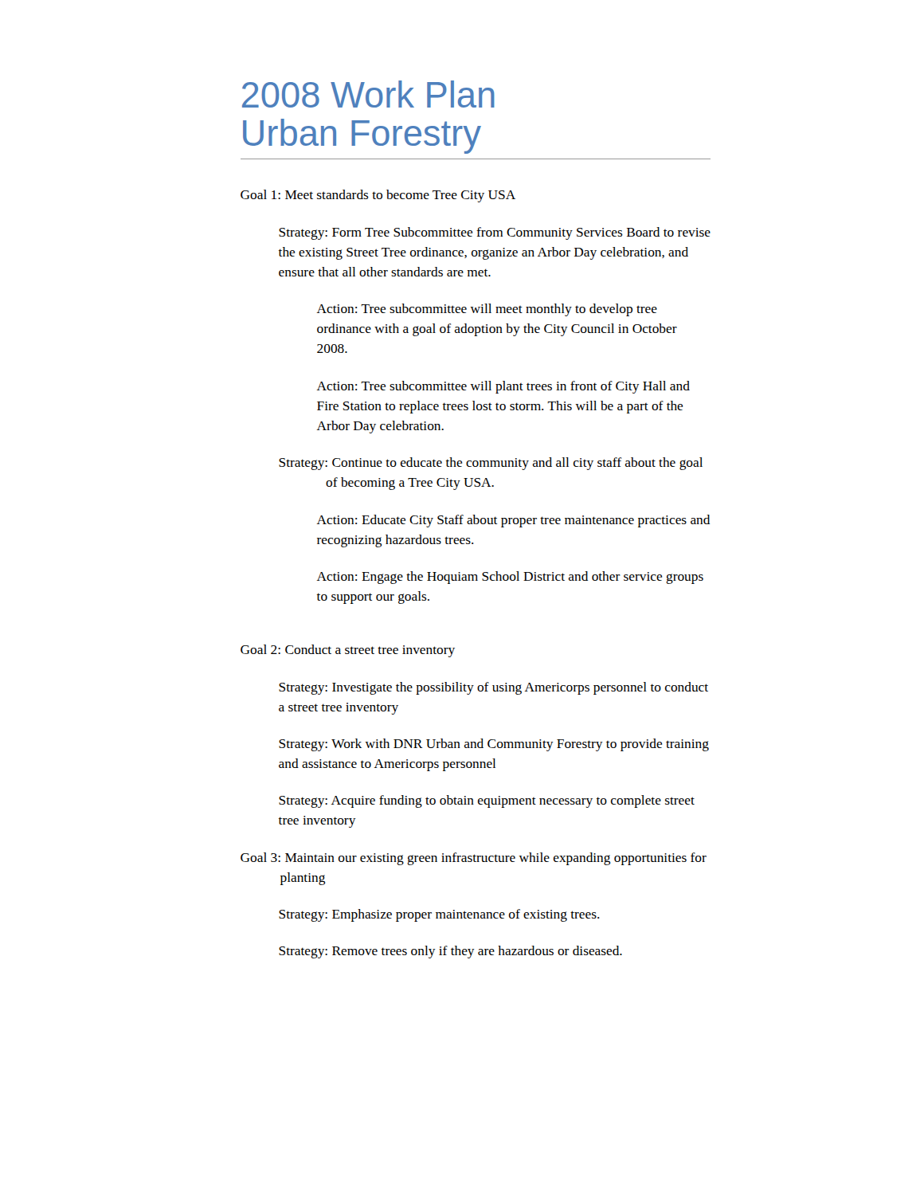2008 Work Plan
Urban Forestry
Goal 1: Meet standards to become Tree City USA
Strategy: Form Tree Subcommittee from Community Services Board to revise the existing Street Tree ordinance, organize an Arbor Day celebration, and ensure that all other standards are met.
Action: Tree subcommittee will meet monthly to develop tree ordinance with a goal of adoption by the City Council in October 2008.
Action: Tree subcommittee will plant trees in front of City Hall and Fire Station to replace trees lost to storm. This will be a part of the Arbor Day celebration.
Strategy: Continue to educate the community and all city staff about the goal of becoming a Tree City USA.
Action: Educate City Staff about proper tree maintenance practices and recognizing hazardous trees.
Action: Engage the Hoquiam School District and other service groups to support our goals.
Goal 2: Conduct a street tree inventory
Strategy: Investigate the possibility of using Americorps personnel to conduct a street tree inventory
Strategy: Work with DNR Urban and Community Forestry to provide training and assistance to Americorps personnel
Strategy: Acquire funding to obtain equipment necessary to complete street tree inventory
Goal 3: Maintain our existing green infrastructure while expanding opportunities for planting
Strategy: Emphasize proper maintenance of existing trees.
Strategy: Remove trees only if they are hazardous or diseased.